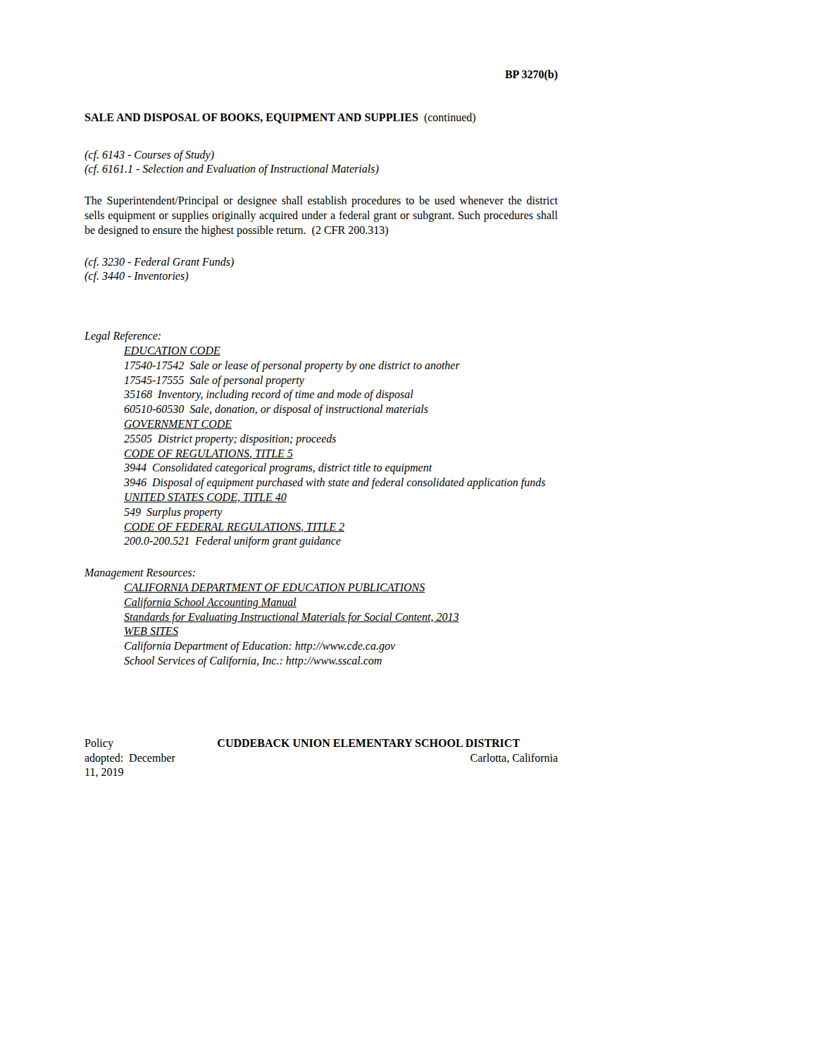BP 3270(b)
SALE AND DISPOSAL OF BOOKS, EQUIPMENT AND SUPPLIES (continued)
(cf. 6143 - Courses of Study)
(cf. 6161.1 - Selection and Evaluation of Instructional Materials)
The Superintendent/Principal or designee shall establish procedures to be used whenever the district sells equipment or supplies originally acquired under a federal grant or subgrant. Such procedures shall be designed to ensure the highest possible return. (2 CFR 200.313)
(cf. 3230 - Federal Grant Funds)
(cf. 3440 - Inventories)
Legal Reference:
EDUCATION CODE 17540-17542 Sale or lease of personal property by one district to another 17545-17555 Sale of personal property 35168 Inventory, including record of time and mode of disposal 60510-60530 Sale, donation, or disposal of instructional materials GOVERNMENT CODE 25505 District property; disposition; proceeds CODE OF REGULATIONS, TITLE 5 3944 Consolidated categorical programs, district title to equipment 3946 Disposal of equipment purchased with state and federal consolidated application funds UNITED STATES CODE, TITLE 40 549 Surplus property CODE OF FEDERAL REGULATIONS, TITLE 2 200.0-200.521 Federal uniform grant guidance
Management Resources:
CALIFORNIA DEPARTMENT OF EDUCATION PUBLICATIONS California School Accounting Manual Standards for Evaluating Instructional Materials for Social Content, 2013 WEB SITES California Department of Education: http://www.cde.ca.gov School Services of California, Inc.: http://www.sscal.com
| Policy | CUDDEBACK UNION ELEMENTARY SCHOOL DISTRICT |
| adopted: December 11, 2019 | Carlotta, California |